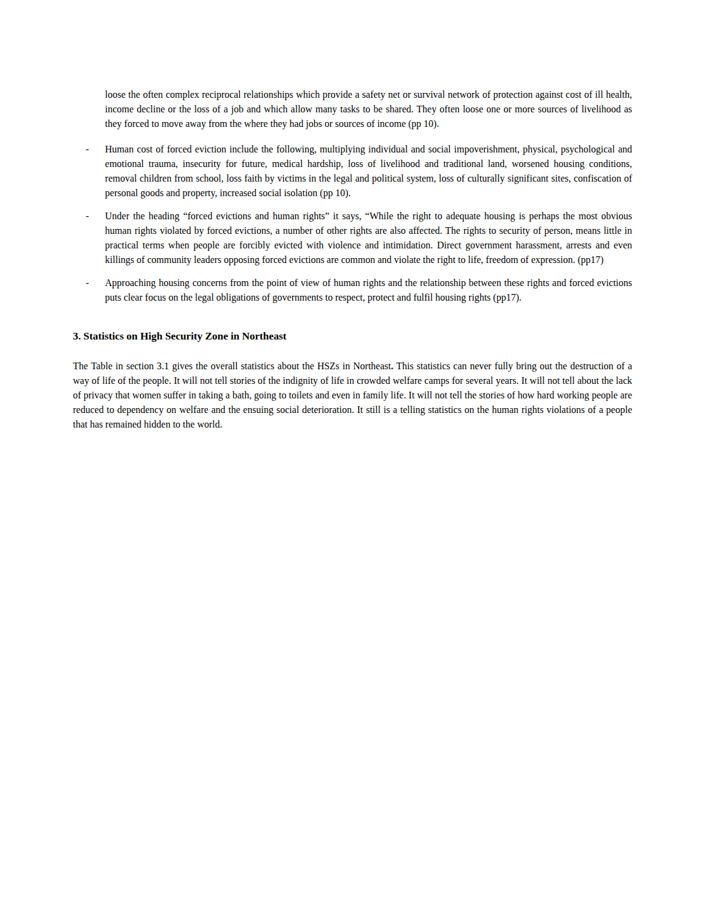loose the often complex reciprocal relationships which provide a safety net or survival network of protection against cost of ill health, income decline or the loss of a job and which allow many tasks to be shared. They often loose one or more sources of livelihood as they forced to move away from the where they had jobs or sources of income (pp 10).
Human cost of forced eviction include the following, multiplying individual and social impoverishment, physical, psychological and emotional trauma, insecurity for future, medical hardship, loss of livelihood and traditional land, worsened housing conditions, removal children from school, loss faith by victims in the legal and political system, loss of culturally significant sites, confiscation of personal goods and property, increased social isolation (pp 10).
Under the heading “forced evictions and human rights” it says, “While the right to adequate housing is perhaps the most obvious human rights violated by forced evictions, a number of other rights are also affected. The rights to security of person, means little in practical terms when people are forcibly evicted with violence and intimidation. Direct government harassment, arrests and even killings of community leaders opposing forced evictions are common and violate the right to life, freedom of expression. (pp17)
Approaching housing concerns from the point of view of human rights and the relationship between these rights and forced evictions puts clear focus on the legal obligations of governments to respect, protect and fulfil housing rights (pp17).
3. Statistics on High Security Zone in Northeast
The Table in section 3.1 gives the overall statistics about the HSZs in Northeast. This statistics can never fully bring out the destruction of a way of life of the people. It will not tell stories of the indignity of life in crowded welfare camps for several years. It will not tell about the lack of privacy that women suffer in taking a bath, going to toilets and even in family life. It will not tell the stories of how hard working people are reduced to dependency on welfare and the ensuing social deterioration. It still is a telling statistics on the human rights violations of a people that has remained hidden to the world.